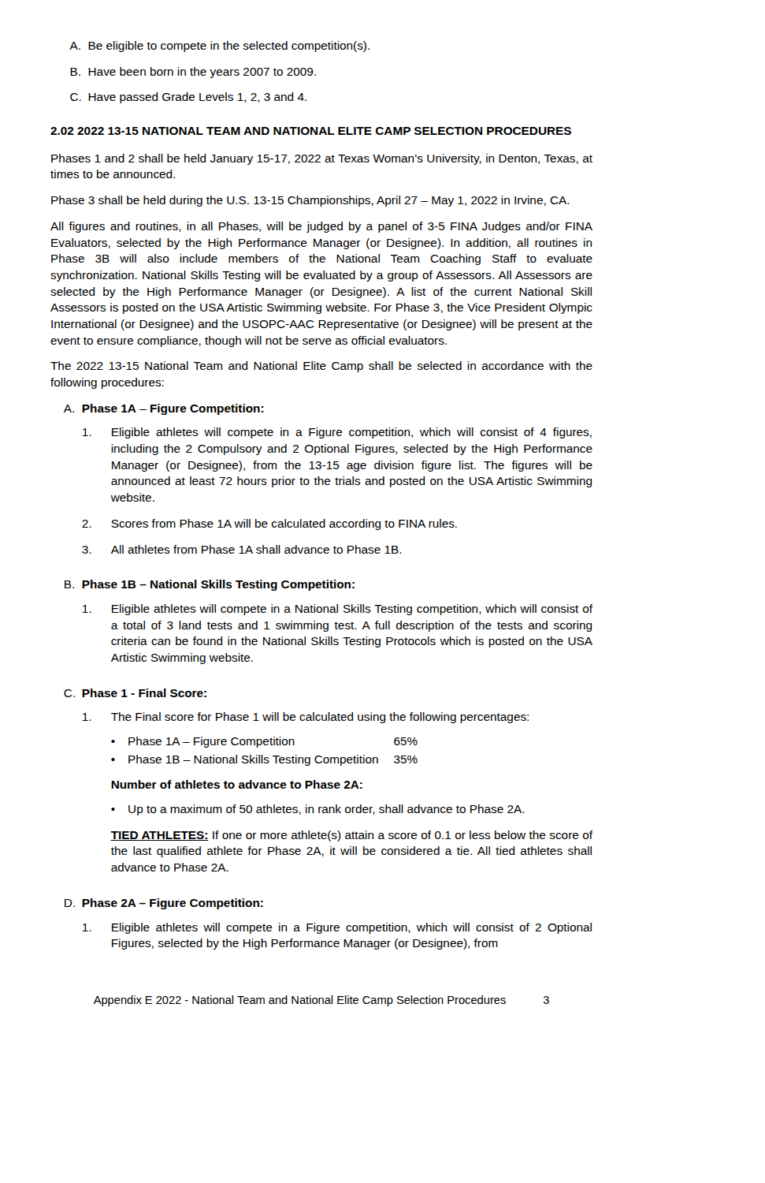A. Be eligible to compete in the selected competition(s).
B. Have been born in the years 2007 to 2009.
C. Have passed Grade Levels 1, 2, 3 and 4.
2.02 2022 13-15 NATIONAL TEAM AND NATIONAL ELITE CAMP SELECTION PROCEDURES
Phases 1 and 2 shall be held January 15-17, 2022 at Texas Woman’s University, in Denton, Texas, at times to be announced.
Phase 3 shall be held during the U.S. 13-15 Championships, April 27 – May 1, 2022 in Irvine, CA.
All figures and routines, in all Phases, will be judged by a panel of 3-5 FINA Judges and/or FINA Evaluators, selected by the High Performance Manager (or Designee). In addition, all routines in Phase 3B will also include members of the National Team Coaching Staff to evaluate synchronization. National Skills Testing will be evaluated by a group of Assessors. All Assessors are selected by the High Performance Manager (or Designee). A list of the current National Skill Assessors is posted on the USA Artistic Swimming website. For Phase 3, the Vice President Olympic International (or Designee) and the USOPC-AAC Representative (or Designee) will be present at the event to ensure compliance, though will not be serve as official evaluators.
The 2022 13-15 National Team and National Elite Camp shall be selected in accordance with the following procedures:
A.
Phase 1A – Figure Competition:
1.
Eligible athletes will compete in a Figure competition, which will consist of 4 figures, including the 2 Compulsory and 2 Optional Figures, selected by the High Performance Manager (or Designee), from the 13-15 age division figure list. The figures will be announced at least 72 hours prior to the trials and posted on the USA Artistic Swimming website.
2.
Scores from Phase 1A will be calculated according to FINA rules.
3.
All athletes from Phase 1A shall advance to Phase 1B.
B.
Phase 1B – National Skills Testing Competition:
1.
Eligible athletes will compete in a National Skills Testing competition, which will consist of a total of 3 land tests and 1 swimming test. A full description of the tests and scoring criteria can be found in the National Skills Testing Protocols which is posted on the USA Artistic Swimming website.
C.
Phase 1 - Final Score:
1.
The Final score for Phase 1 will be calculated using the following percentages:
• Phase 1A – Figure Competition 65%
• Phase 1B – National Skills Testing Competition 35%
Number of athletes to advance to Phase 2A:
• Up to a maximum of 50 athletes, in rank order, shall advance to Phase 2A.
TIED ATHLETES: If one or more athlete(s) attain a score of 0.1 or less below the score of the last qualified athlete for Phase 2A, it will be considered a tie. All tied athletes shall advance to Phase 2A.
D.
Phase 2A – Figure Competition:
1.
Eligible athletes will compete in a Figure competition, which will consist of 2 Optional Figures, selected by the High Performance Manager (or Designee), from
Appendix E 2022 - National Team and National Elite Camp Selection Procedures 3